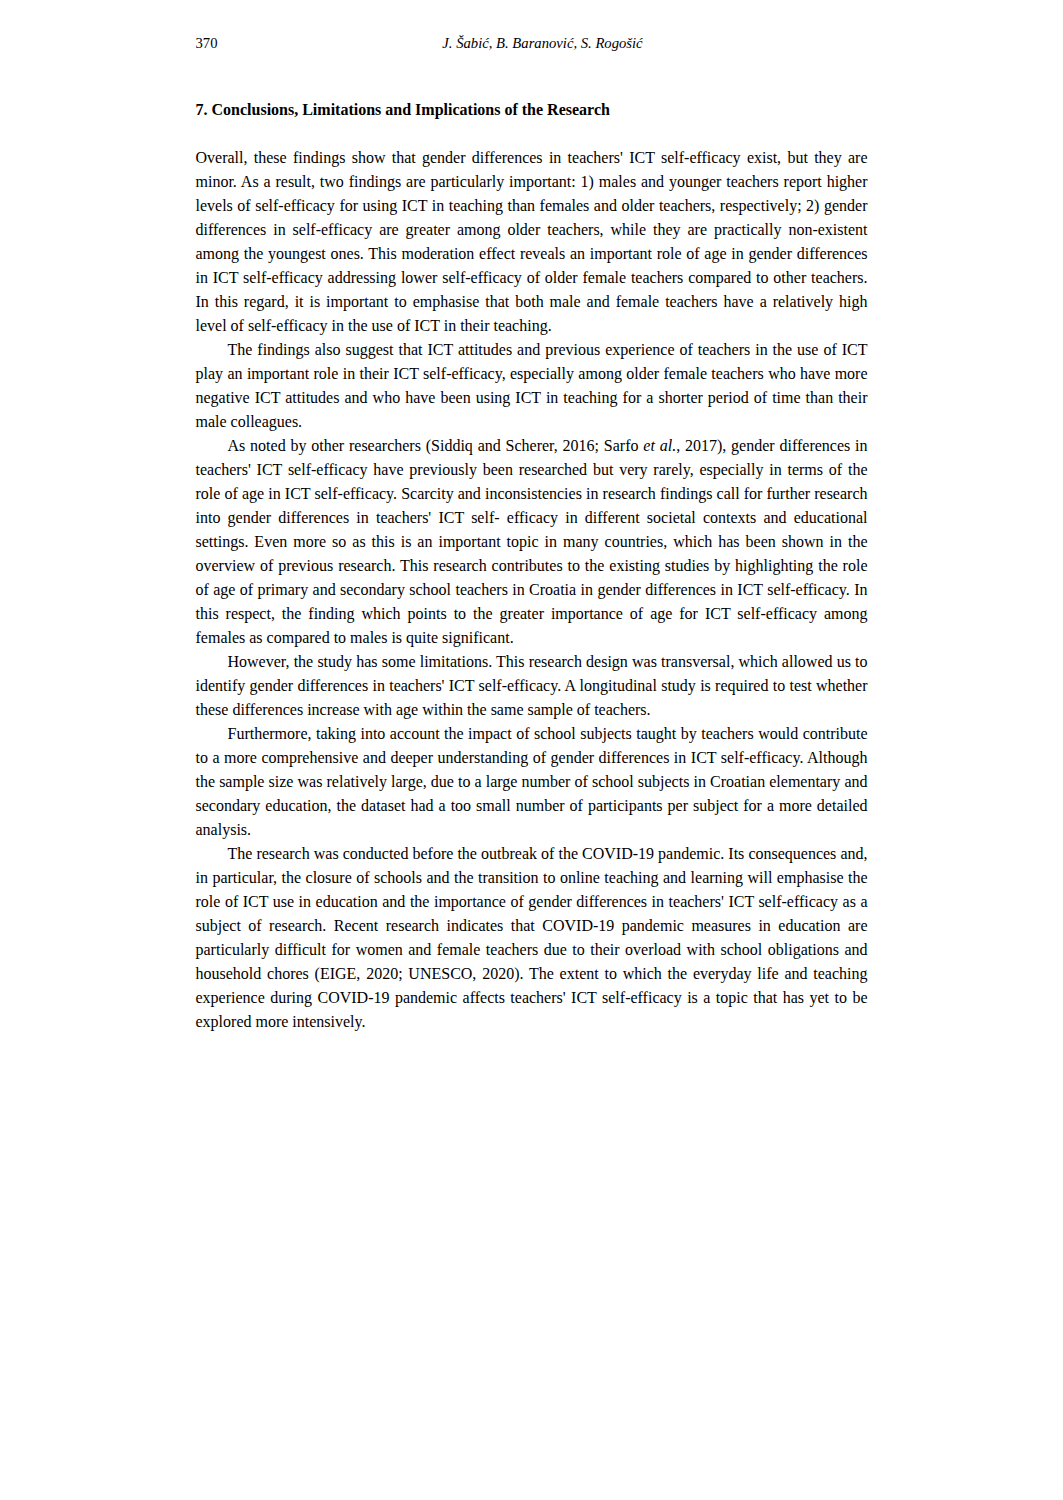370 J. Šabić, B. Baranović, S. Rogošić
7. Conclusions, Limitations and Implications of the Research
Overall, these findings show that gender differences in teachers' ICT self-efficacy exist, but they are minor. As a result, two findings are particularly important: 1) males and younger teachers report higher levels of self-efficacy for using ICT in teaching than females and older teachers, respectively; 2) gender differences in self-efficacy are greater among older teachers, while they are practically non-existent among the youngest ones. This moderation effect reveals an important role of age in gender differences in ICT self-efficacy addressing lower self-efficacy of older female teachers compared to other teachers. In this regard, it is important to emphasise that both male and female teachers have a relatively high level of self-efficacy in the use of ICT in their teaching.
The findings also suggest that ICT attitudes and previous experience of teachers in the use of ICT play an important role in their ICT self-efficacy, especially among older female teachers who have more negative ICT attitudes and who have been using ICT in teaching for a shorter period of time than their male colleagues.
As noted by other researchers (Siddiq and Scherer, 2016; Sarfo et al., 2017), gender differences in teachers' ICT self-efficacy have previously been researched but very rarely, especially in terms of the role of age in ICT self-efficacy. Scarcity and inconsistencies in research findings call for further research into gender differences in teachers' ICT self- efficacy in different societal contexts and educational settings. Even more so as this is an important topic in many countries, which has been shown in the overview of previous research. This research contributes to the existing studies by highlighting the role of age of primary and secondary school teachers in Croatia in gender differences in ICT self-efficacy. In this respect, the finding which points to the greater importance of age for ICT self-efficacy among females as compared to males is quite significant.
However, the study has some limitations. This research design was transversal, which allowed us to identify gender differences in teachers' ICT self-efficacy. A longitudinal study is required to test whether these differences increase with age within the same sample of teachers.
Furthermore, taking into account the impact of school subjects taught by teachers would contribute to a more comprehensive and deeper understanding of gender differences in ICT self-efficacy. Although the sample size was relatively large, due to a large number of school subjects in Croatian elementary and secondary education, the dataset had a too small number of participants per subject for a more detailed analysis.
The research was conducted before the outbreak of the COVID-19 pandemic. Its consequences and, in particular, the closure of schools and the transition to online teaching and learning will emphasise the role of ICT use in education and the importance of gender differences in teachers' ICT self-efficacy as a subject of research. Recent research indicates that COVID-19 pandemic measures in education are particularly difficult for women and female teachers due to their overload with school obligations and household chores (EIGE, 2020; UNESCO, 2020). The extent to which the everyday life and teaching experience during COVID-19 pandemic affects teachers' ICT self-efficacy is a topic that has yet to be explored more intensively.